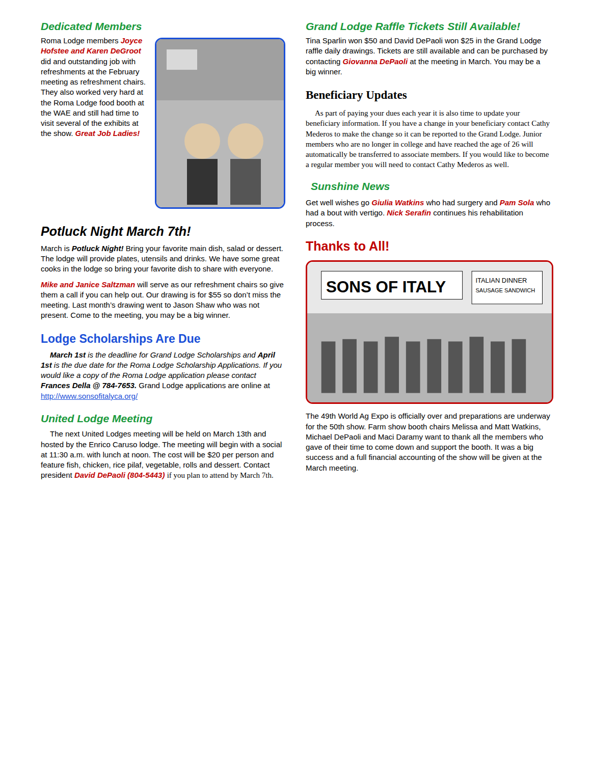Dedicated Members
Roma Lodge members Joyce Hofstee and Karen DeGroot did and outstanding job with refreshments at the February meeting as refreshment chairs. They also worked very hard at the Roma Lodge food booth at the WAE and still had time to visit several of the exhibits at the show. Great Job Ladies!
Potluck Night March 7th!
March is Potluck Night! Bring your favorite main dish, salad or dessert. The lodge will provide plates, utensils and drinks. We have some great cooks in the lodge so bring your favorite dish to share with everyone.
Mike and Janice Saltzman will serve as our refreshment chairs so give them a call if you can help out. Our drawing is for $55 so don’t miss the meeting. Last month’s drawing went to Jason Shaw who was not present. Come to the meeting, you may be a big winner.
Lodge Scholarships Are Due
March 1st is the deadline for Grand Lodge Scholarships and April 1st is the due date for the Roma Lodge Scholarship Applications. If you would like a copy of the Roma Lodge application please contact Frances Della @ 784-7653. Grand Lodge applications are online at http://www.sonsofitalyca.org/
United Lodge Meeting
The next United Lodges meeting will be held on March 13th and hosted by the Enrico Caruso lodge. The meeting will begin with a social at 11:30 a.m. with lunch at noon. The cost will be $20 per person and feature fish, chicken, rice pilaf, vegetable, rolls and dessert. Contact president David DePaoli (804-5443) if you plan to attend by March 7th.
Grand Lodge Raffle Tickets Still Available!
Tina Sparlin won $50 and David DePaoli won $25 in the Grand Lodge raffle daily drawings. Tickets are still available and can be purchased by contacting Giovanna DePaoli at the meeting in March. You may be a big winner.
Beneficiary Updates
As part of paying your dues each year it is also time to update your beneficiary information. If you have a change in your beneficiary contact Cathy Mederos to make the change so it can be reported to the Grand Lodge. Junior members who are no longer in college and have reached the age of 26 will automatically be transferred to associate members. If you would like to become a regular member you will need to contact Cathy Mederos as well.
Sunshine News
Get well wishes go Giulia Watkins who had surgery and Pam Sola who had a bout with vertigo. Nick Serafin continues his rehabilitation process.
Thanks to All!
The 49th World Ag Expo is officially over and preparations are underway for the 50th show. Farm show booth chairs Melissa and Matt Watkins, Michael DePaoli and Maci Daramy want to thank all the members who gave of their time to come down and support the booth. It was a big success and a full financial accounting of the show will be given at the March meeting.